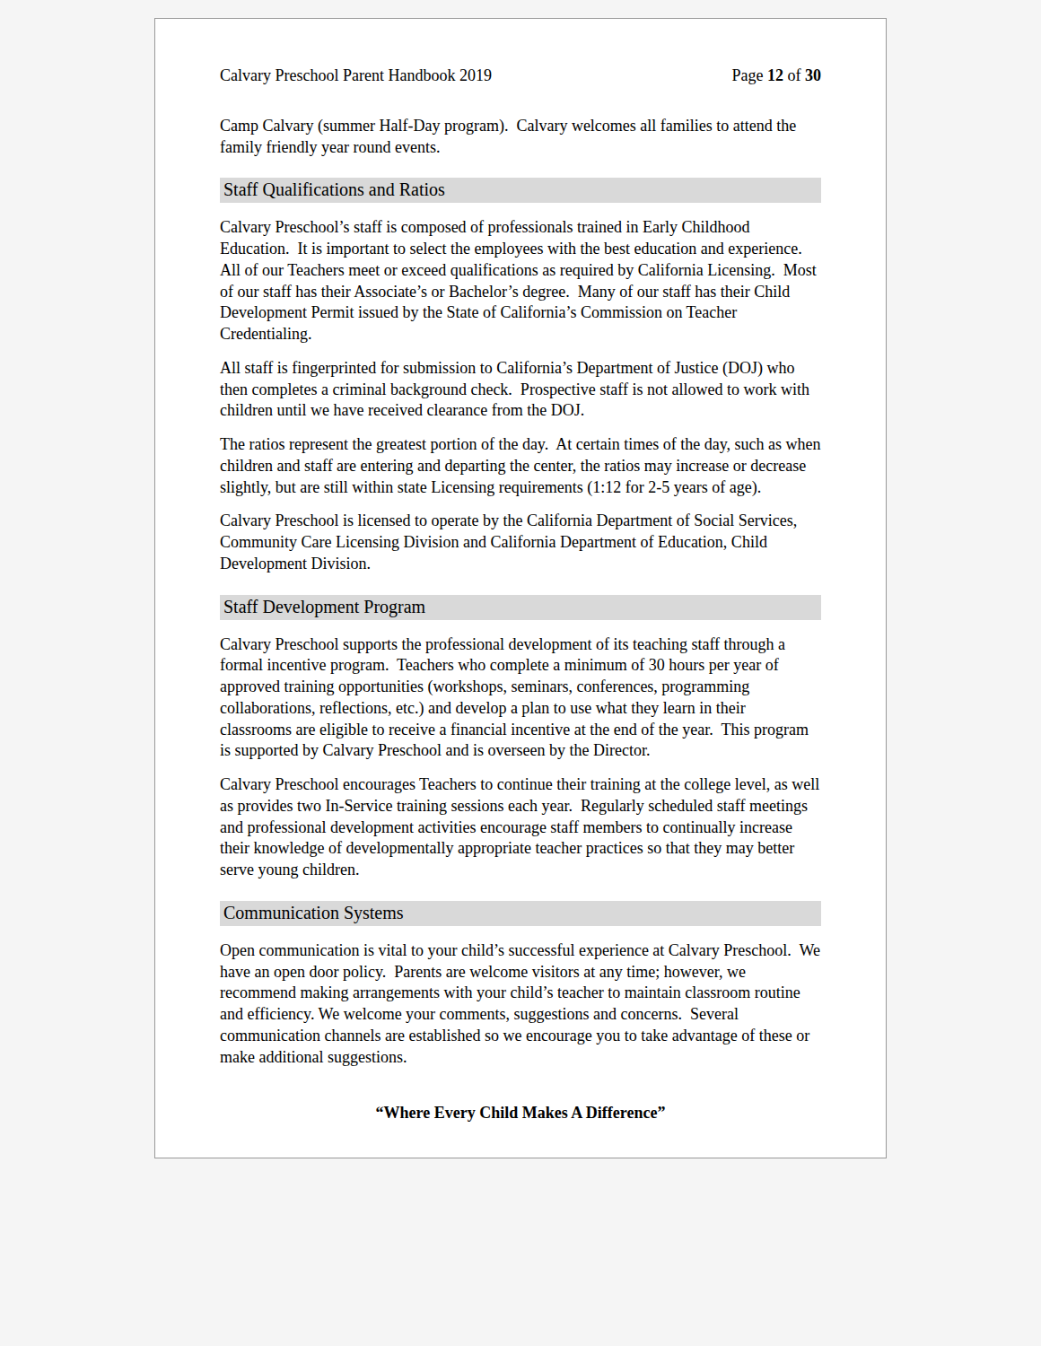Calvary Preschool Parent Handbook 2019
Page 12 of 30
Camp Calvary (summer Half-Day program). Calvary welcomes all families to attend the family friendly year round events.
Staff Qualifications and Ratios
Calvary Preschool’s staff is composed of professionals trained in Early Childhood Education. It is important to select the employees with the best education and experience. All of our Teachers meet or exceed qualifications as required by California Licensing. Most of our staff has their Associate’s or Bachelor’s degree. Many of our staff has their Child Development Permit issued by the State of California’s Commission on Teacher Credentialing.
All staff is fingerprinted for submission to California’s Department of Justice (DOJ) who then completes a criminal background check. Prospective staff is not allowed to work with children until we have received clearance from the DOJ.
The ratios represent the greatest portion of the day. At certain times of the day, such as when children and staff are entering and departing the center, the ratios may increase or decrease slightly, but are still within state Licensing requirements (1:12 for 2-5 years of age).
Calvary Preschool is licensed to operate by the California Department of Social Services, Community Care Licensing Division and California Department of Education, Child Development Division.
Staff Development Program
Calvary Preschool supports the professional development of its teaching staff through a formal incentive program. Teachers who complete a minimum of 30 hours per year of approved training opportunities (workshops, seminars, conferences, programming collaborations, reflections, etc.) and develop a plan to use what they learn in their classrooms are eligible to receive a financial incentive at the end of the year. This program is supported by Calvary Preschool and is overseen by the Director.
Calvary Preschool encourages Teachers to continue their training at the college level, as well as provides two In-Service training sessions each year. Regularly scheduled staff meetings and professional development activities encourage staff members to continually increase their knowledge of developmentally appropriate teacher practices so that they may better serve young children.
Communication Systems
Open communication is vital to your child’s successful experience at Calvary Preschool. We have an open door policy. Parents are welcome visitors at any time; however, we recommend making arrangements with your child’s teacher to maintain classroom routine and efficiency. We welcome your comments, suggestions and concerns. Several communication channels are established so we encourage you to take advantage of these or make additional suggestions.
“Where Every Child Makes A Difference”